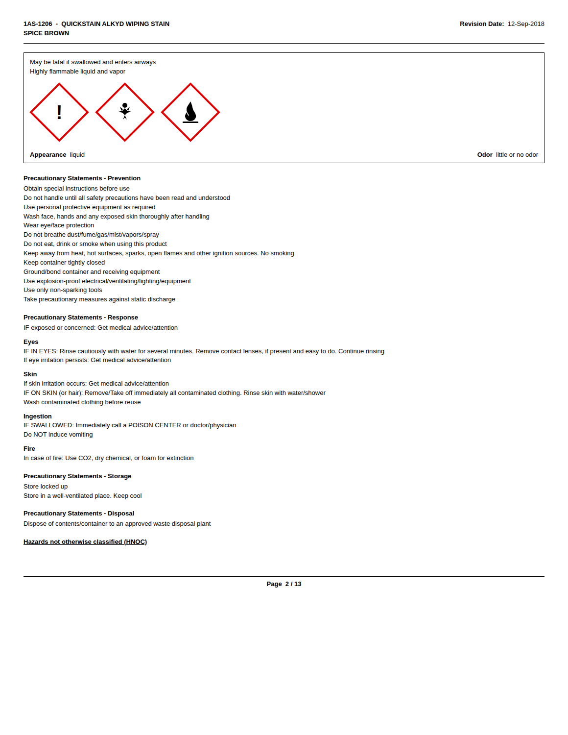1AS-1206 - QUICKSTAIN ALKYD WIPING STAIN
SPICE BROWN
Revision Date: 12-Sep-2018
May be fatal if swallowed and enters airways
Highly flammable liquid and vapor
!
Appearance liquid
Odor little or no odor
Precautionary Statements - Prevention
Obtain special instructions before use
Do not handle until all safety precautions have been read and understood
Use personal protective equipment as required
Wash face, hands and any exposed skin thoroughly after handling
Wear eye/face protection
Do not breathe dust/fume/gas/mist/vapors/spray
Do not eat, drink or smoke when using this product
Keep away from heat, hot surfaces, sparks, open flames and other ignition sources. No smoking
Keep container tightly closed
Ground/bond container and receiving equipment
Use explosion-proof electrical/ventilating/lighting/equipment
Use only non-sparking tools
Take precautionary measures against static discharge
Precautionary Statements - Response
IF exposed or concerned: Get medical advice/attention
Eyes
IF IN EYES: Rinse cautiously with water for several minutes. Remove contact lenses, if present and easy to do. Continue rinsing
If eye irritation persists: Get medical advice/attention
Skin
If skin irritation occurs: Get medical advice/attention
IF ON SKIN (or hair): Remove/Take off immediately all contaminated clothing. Rinse skin with water/shower
Wash contaminated clothing before reuse
Ingestion
IF SWALLOWED: Immediately call a POISON CENTER or doctor/physician
Do NOT induce vomiting
Fire
In case of fire: Use CO2, dry chemical, or foam for extinction
Precautionary Statements - Storage
Store locked up
Store in a well-ventilated place. Keep cool
Precautionary Statements - Disposal
Dispose of contents/container to an approved waste disposal plant
Hazards not otherwise classified (HNOC)
Page 2 / 13